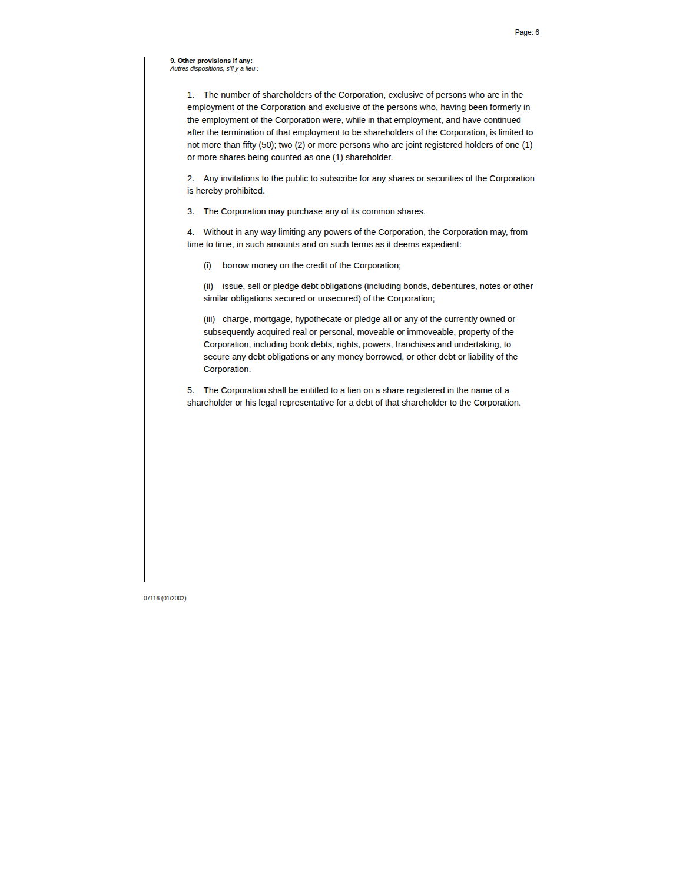Page: 6
9. Other provisions if any: Autres dispositions, s'il y a lieu :
1. The number of shareholders of the Corporation, exclusive of persons who are in the employment of the Corporation and exclusive of the persons who, having been formerly in the employment of the Corporation were, while in that employment, and have continued after the termination of that employment to be shareholders of the Corporation, is limited to not more than fifty (50); two (2) or more persons who are joint registered holders of one (1) or more shares being counted as one (1) shareholder.
2. Any invitations to the public to subscribe for any shares or securities of the Corporation is hereby prohibited.
3. The Corporation may purchase any of its common shares.
4. Without in any way limiting any powers of the Corporation, the Corporation may, from time to time, in such amounts and on such terms as it deems expedient:
(i) borrow money on the credit of the Corporation;
(ii) issue, sell or pledge debt obligations (including bonds, debentures, notes or other similar obligations secured or unsecured) of the Corporation;
(iii) charge, mortgage, hypothecate or pledge all or any of the currently owned or subsequently acquired real or personal, moveable or immoveable, property of the Corporation, including book debts, rights, powers, franchises and undertaking, to secure any debt obligations or any money borrowed, or other debt or liability of the Corporation.
5. The Corporation shall be entitled to a lien on a share registered in the name of a shareholder or his legal representative for a debt of that shareholder to the Corporation.
07116 (01/2002)